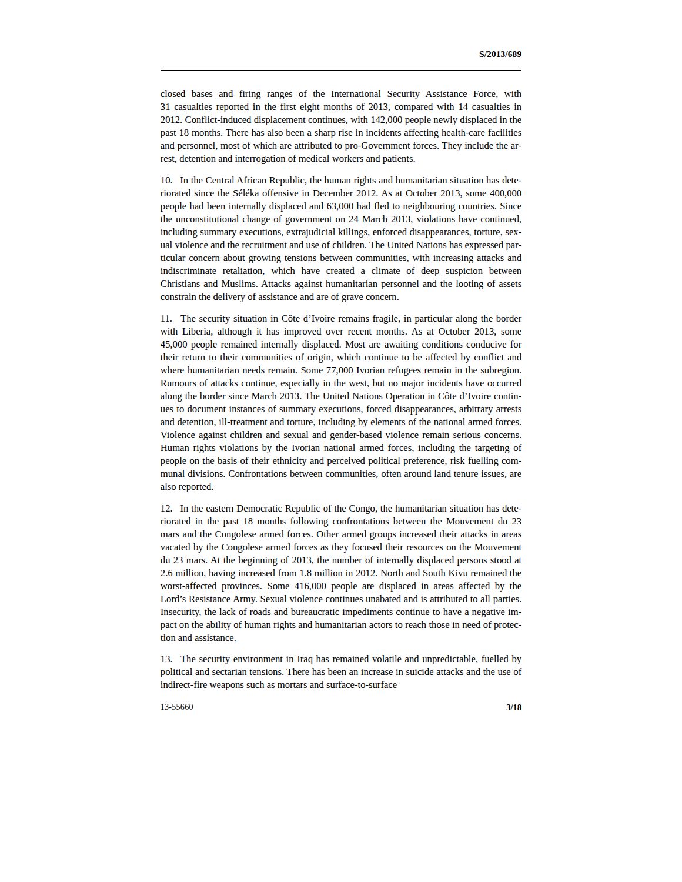S/2013/689
closed bases and firing ranges of the International Security Assistance Force, with 31 casualties reported in the first eight months of 2013, compared with 14 casualties in 2012. Conflict-induced displacement continues, with 142,000 people newly displaced in the past 18 months. There has also been a sharp rise in incidents affecting health-care facilities and personnel, most of which are attributed to pro-Government forces. They include the arrest, detention and interrogation of medical workers and patients.
10. In the Central African Republic, the human rights and humanitarian situation has deteriorated since the Séléka offensive in December 2012. As at October 2013, some 400,000 people had been internally displaced and 63,000 had fled to neighbouring countries. Since the unconstitutional change of government on 24 March 2013, violations have continued, including summary executions, extrajudicial killings, enforced disappearances, torture, sexual violence and the recruitment and use of children. The United Nations has expressed particular concern about growing tensions between communities, with increasing attacks and indiscriminate retaliation, which have created a climate of deep suspicion between Christians and Muslims. Attacks against humanitarian personnel and the looting of assets constrain the delivery of assistance and are of grave concern.
11. The security situation in Côte d’Ivoire remains fragile, in particular along the border with Liberia, although it has improved over recent months. As at October 2013, some 45,000 people remained internally displaced. Most are awaiting conditions conducive for their return to their communities of origin, which continue to be affected by conflict and where humanitarian needs remain. Some 77,000 Ivorian refugees remain in the subregion. Rumours of attacks continue, especially in the west, but no major incidents have occurred along the border since March 2013. The United Nations Operation in Côte d’Ivoire continues to document instances of summary executions, forced disappearances, arbitrary arrests and detention, ill-treatment and torture, including by elements of the national armed forces. Violence against children and sexual and gender-based violence remain serious concerns. Human rights violations by the Ivorian national armed forces, including the targeting of people on the basis of their ethnicity and perceived political preference, risk fuelling communal divisions. Confrontations between communities, often around land tenure issues, are also reported.
12. In the eastern Democratic Republic of the Congo, the humanitarian situation has deteriorated in the past 18 months following confrontations between the Mouvement du 23 mars and the Congolese armed forces. Other armed groups increased their attacks in areas vacated by the Congolese armed forces as they focused their resources on the Mouvement du 23 mars. At the beginning of 2013, the number of internally displaced persons stood at 2.6 million, having increased from 1.8 million in 2012. North and South Kivu remained the worst-affected provinces. Some 416,000 people are displaced in areas affected by the Lord’s Resistance Army. Sexual violence continues unabated and is attributed to all parties. Insecurity, the lack of roads and bureaucratic impediments continue to have a negative impact on the ability of human rights and humanitarian actors to reach those in need of protection and assistance.
13. The security environment in Iraq has remained volatile and unpredictable, fuelled by political and sectarian tensions. There has been an increase in suicide attacks and the use of indirect-fire weapons such as mortars and surface-to-surface
13-55660 3/18